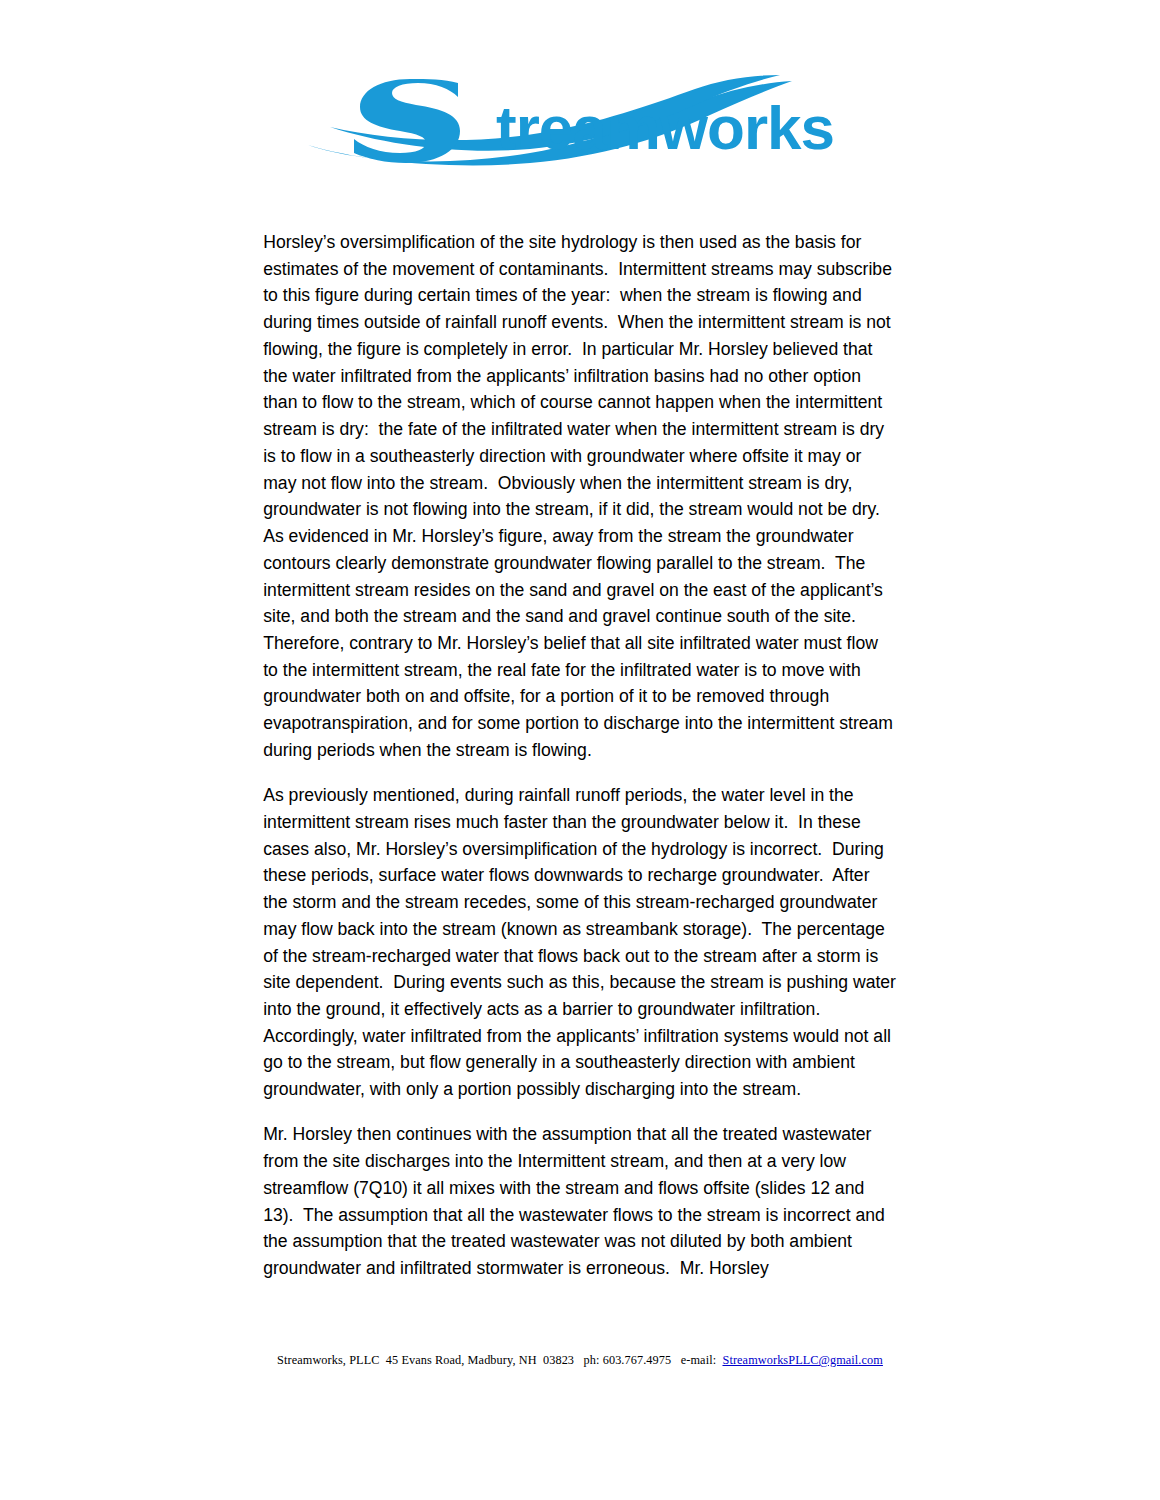treamworks
Horsley’s oversimplification of the site hydrology is then used as the basis for estimates of the movement of contaminants. Intermittent streams may subscribe to this figure during certain times of the year: when the stream is flowing and during times outside of rainfall runoff events. When the intermittent stream is not flowing, the figure is completely in error. In particular Mr. Horsley believed that the water infiltrated from the applicants’ infiltration basins had no other option than to flow to the stream, which of course cannot happen when the intermittent stream is dry: the fate of the infiltrated water when the intermittent stream is dry is to flow in a southeasterly direction with groundwater where offsite it may or may not flow into the stream. Obviously when the intermittent stream is dry, groundwater is not flowing into the stream, if it did, the stream would not be dry. As evidenced in Mr. Horsley’s figure, away from the stream the groundwater contours clearly demonstrate groundwater flowing parallel to the stream. The intermittent stream resides on the sand and gravel on the east of the applicant’s site, and both the stream and the sand and gravel continue south of the site. Therefore, contrary to Mr. Horsley’s belief that all site infiltrated water must flow to the intermittent stream, the real fate for the infiltrated water is to move with groundwater both on and offsite, for a portion of it to be removed through evapotranspiration, and for some portion to discharge into the intermittent stream during periods when the stream is flowing.
As previously mentioned, during rainfall runoff periods, the water level in the intermittent stream rises much faster than the groundwater below it. In these cases also, Mr. Horsley’s oversimplification of the hydrology is incorrect. During these periods, surface water flows downwards to recharge groundwater. After the storm and the stream recedes, some of this stream-recharged groundwater may flow back into the stream (known as streambank storage). The percentage of the stream-recharged water that flows back out to the stream after a storm is site dependent. During events such as this, because the stream is pushing water into the ground, it effectively acts as a barrier to groundwater infiltration. Accordingly, water infiltrated from the applicants’ infiltration systems would not all go to the stream, but flow generally in a southeasterly direction with ambient groundwater, with only a portion possibly discharging into the stream.
Mr. Horsley then continues with the assumption that all the treated wastewater from the site discharges into the Intermittent stream, and then at a very low streamflow (7Q10) it all mixes with the stream and flows offsite (slides 12 and 13). The assumption that all the wastewater flows to the stream is incorrect and the assumption that the treated wastewater was not diluted by both ambient groundwater and infiltrated stormwater is erroneous. Mr. Horsley
Streamworks, PLLC 45 Evans Road, Madbury, NH 03823 ph: 603.767.4975 e-mail: StreamworksPLLC@gmail.com